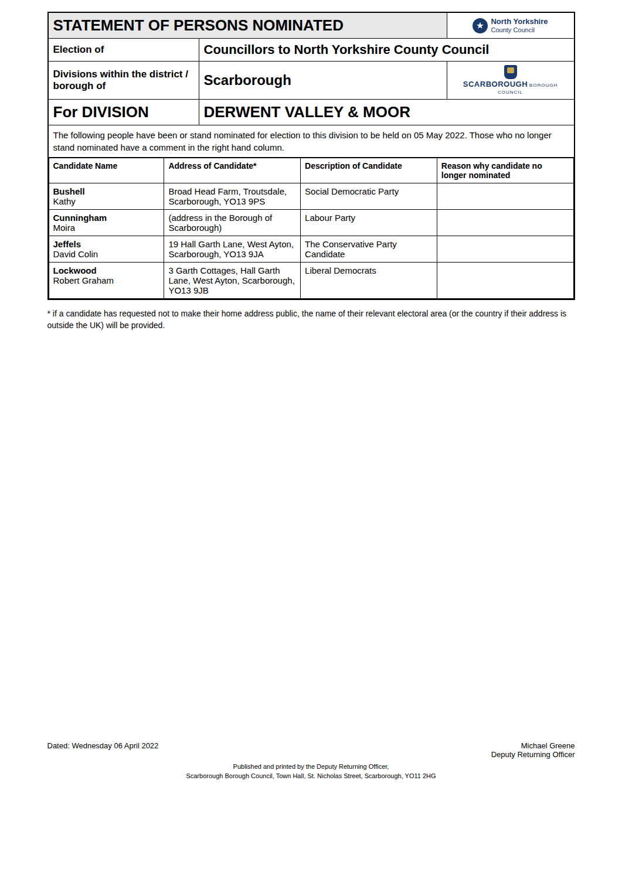| STATEMENT OF PERSONS NOMINATED | ★ North Yorkshire County Council |
| Election of | Councillors to North Yorkshire County Council |
| Divisions within the district / borough of | Scarborough | SCARBOROUGH BOROUGH COUNCIL |
| For DIVISION | DERWENT VALLEY & MOOR |
| The following people have been or stand nominated for election to this division to be held on 05 May 2022. Those who no longer stand nominated have a comment in the right hand column. |
| / Candidate Name / Address of Candidate* / Description of Candidate / Reason why candidate no longer nominated / / --- / --- / --- / --- / / Bushell Kathy / Broad Head Farm, Troutsdale, Scarborough, YO13 9PS / Social Democratic Party / / / Cunningham Moira / (address in the Borough of Scarborough) / Labour Party / / / Jeffels David Colin / 19 Hall Garth Lane, West Ayton, Scarborough, YO13 9JA / The Conservative Party Candidate / / / Lockwood Robert Graham / 3 Garth Cottages, Hall Garth Lane, West Ayton, Scarborough, YO13 9JB / Liberal Democrats / / |
* if a candidate has requested not to make their home address public, the name of their relevant electoral area (or the country if their address is outside the UK) will be provided.
Dated: Wednesday 06 April 2022
Michael Greene
Deputy Returning Officer
Published and printed by the Deputy Returning Officer,
Scarborough Borough Council, Town Hall, St. Nicholas Street, Scarborough, YO11 2HG